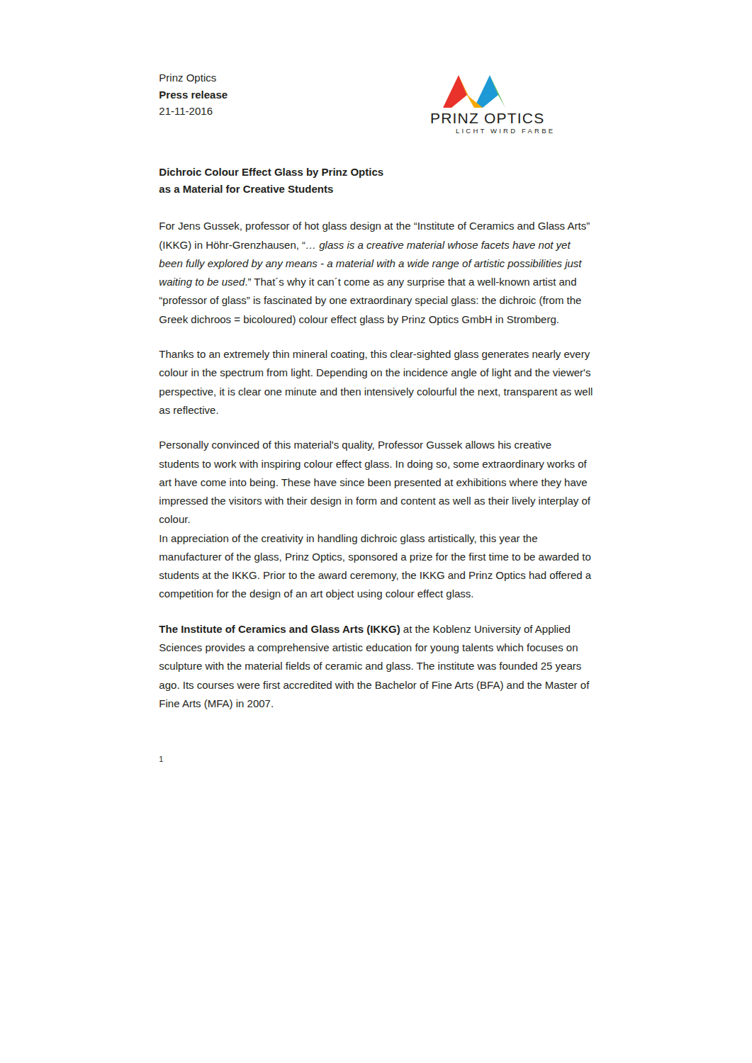Prinz Optics
Press release
21-11-2016
PRINZ OPTICS LICHT WIRD FARBE
Dichroic Colour Effect Glass by Prinz Optics
as a Material for Creative Students
For Jens Gussek, professor of hot glass design at the “Institute of Ceramics and Glass Arts” (IKKG) in Höhr-Grenzhausen, “… glass is a creative material whose facets have not yet been fully explored by any means - a material with a wide range of artistic possibilities just waiting to be used.” That´s why it can´t come as any surprise that a well-known artist and “professor of glass” is fascinated by one extraordinary special glass: the dichroic (from the Greek dichroos = bicoloured) colour effect glass by Prinz Optics GmbH in Stromberg.
Thanks to an extremely thin mineral coating, this clear-sighted glass generates nearly every colour in the spectrum from light. Depending on the incidence angle of light and the viewer's perspective, it is clear one minute and then intensively colourful the next, transparent as well as reflective.
Personally convinced of this material's quality, Professor Gussek allows his creative students to work with inspiring colour effect glass. In doing so, some extraordinary works of art have come into being. These have since been presented at exhibitions where they have impressed the visitors with their design in form and content as well as their lively interplay of colour.
In appreciation of the creativity in handling dichroic glass artistically, this year the manufacturer of the glass, Prinz Optics, sponsored a prize for the first time to be awarded to students at the IKKG. Prior to the award ceremony, the IKKG and Prinz Optics had offered a competition for the design of an art object using colour effect glass.
The Institute of Ceramics and Glass Arts (IKKG) at the Koblenz University of Applied Sciences provides a comprehensive artistic education for young talents which focuses on sculpture with the material fields of ceramic and glass. The institute was founded 25 years ago. Its courses were first accredited with the Bachelor of Fine Arts (BFA) and the Master of Fine Arts (MFA) in 2007.
1